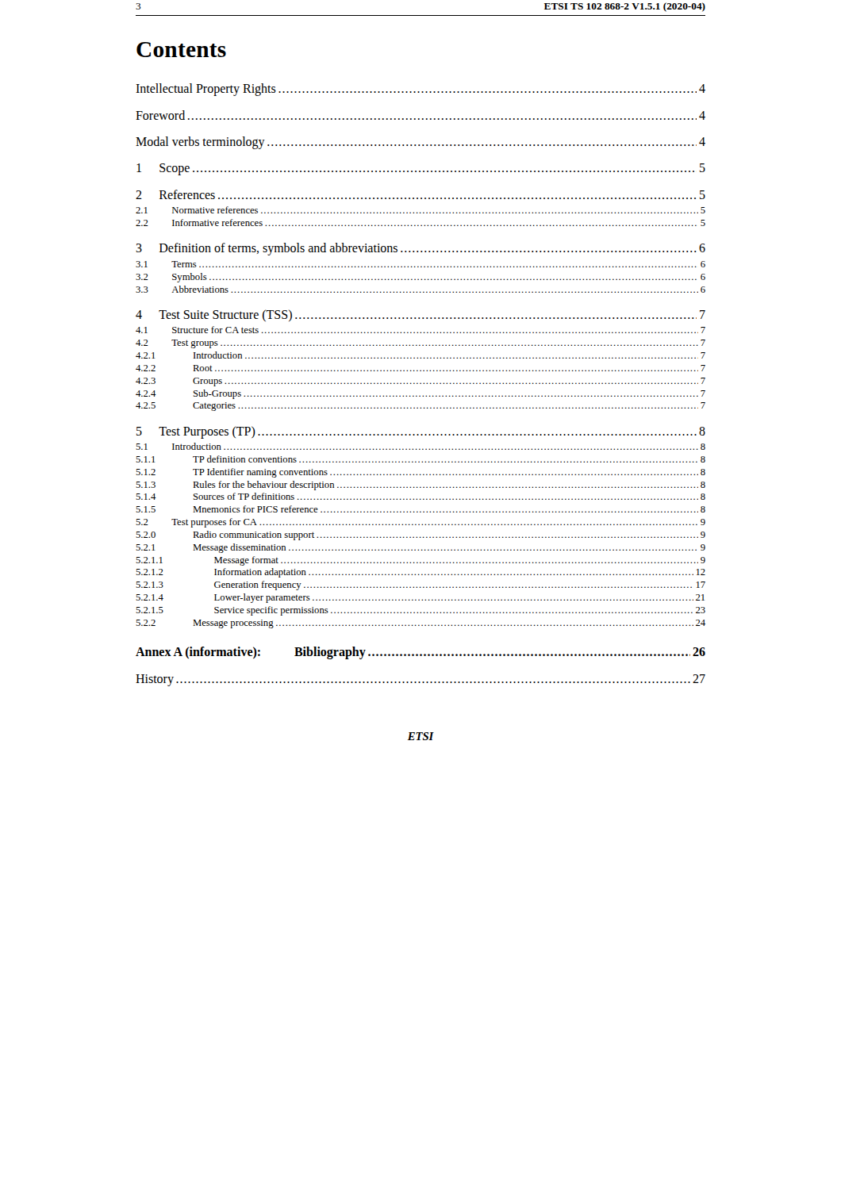3 ETSI TS 102 868-2 V1.5.1 (2020-04)
Contents
Intellectual Property Rights 4
Foreword 4
Modal verbs terminology 4
1 Scope 5
2 References 5
2.1 Normative references 5
2.2 Informative references 5
3 Definition of terms, symbols and abbreviations 6
3.1 Terms 6
3.2 Symbols 6
3.3 Abbreviations 6
4 Test Suite Structure (TSS) 7
4.1 Structure for CA tests 7
4.2 Test groups 7
4.2.1 Introduction 7
4.2.2 Root 7
4.2.3 Groups 7
4.2.4 Sub-Groups 7
4.2.5 Categories 7
5 Test Purposes (TP) 8
5.1 Introduction 8
5.1.1 TP definition conventions 8
5.1.2 TP Identifier naming conventions 8
5.1.3 Rules for the behaviour description 8
5.1.4 Sources of TP definitions 8
5.1.5 Mnemonics for PICS reference 8
5.2 Test purposes for CA 9
5.2.0 Radio communication support 9
5.2.1 Message dissemination 9
5.2.1.1 Message format 9
5.2.1.2 Information adaptation 12
5.2.1.3 Generation frequency 17
5.2.1.4 Lower-layer parameters 21
5.2.1.5 Service specific permissions 23
5.2.2 Message processing 24
Annex A (informative): Bibliography 26
History 27
ETSI